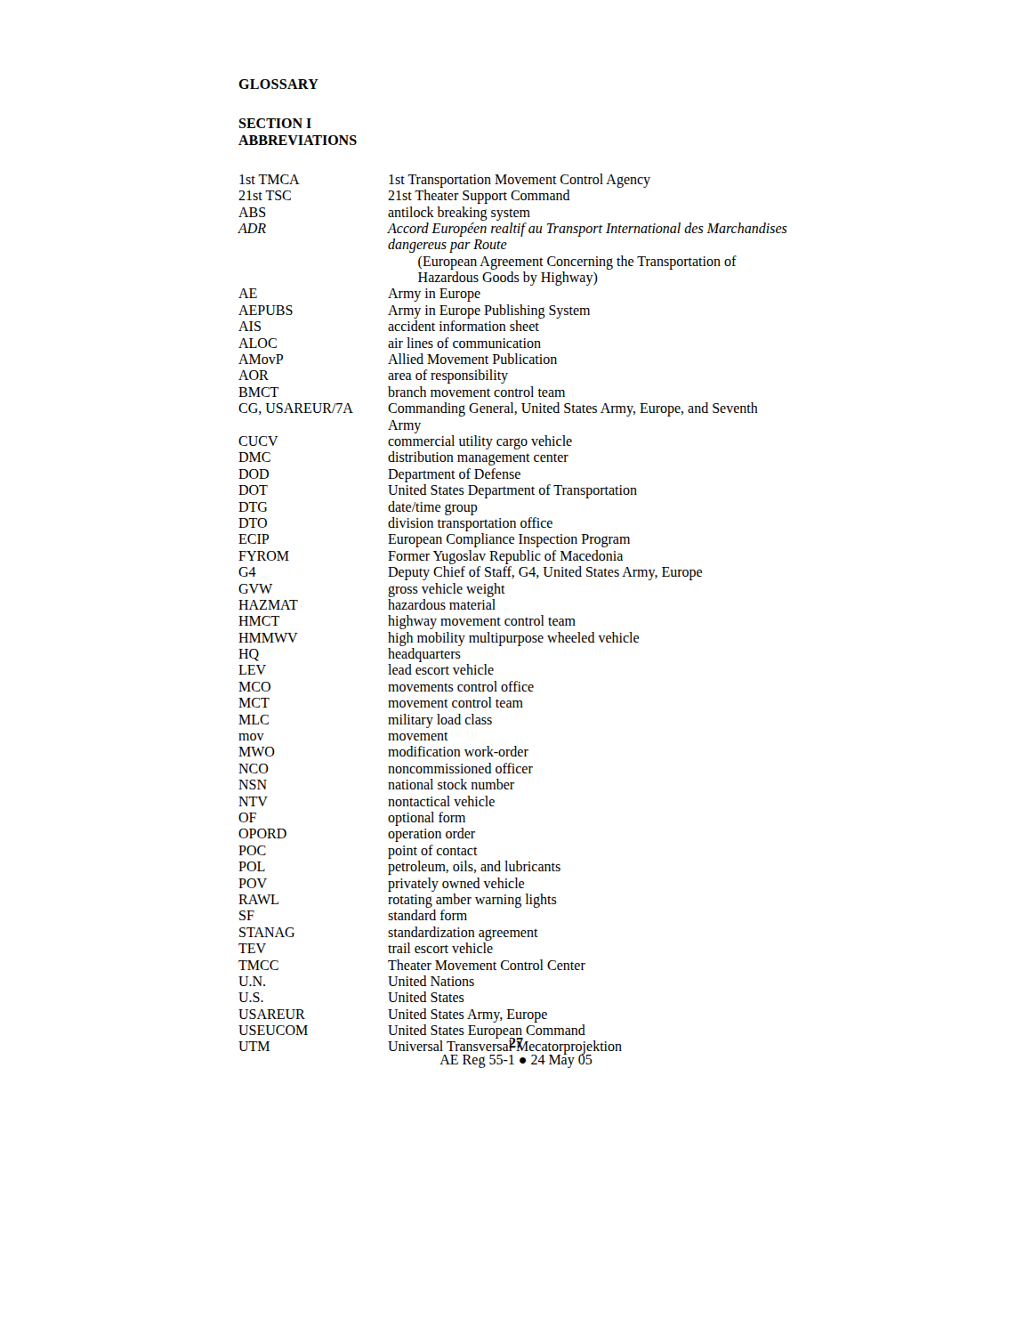GLOSSARY
SECTION I
ABBREVIATIONS
| 1st TMCA | 1st Transportation Movement Control Agency |
| 21st TSC | 21st Theater Support Command |
| ABS | antilock breaking system |
| ADR | Accord Européen realtif au Transport International des Marchandises dangereus par Route (European Agreement Concerning the Transportation of Hazardous Goods by Highway) |
| AE | Army in Europe |
| AEPUBS | Army in Europe Publishing System |
| AIS | accident information sheet |
| ALOC | air lines of communication |
| AMovP | Allied Movement Publication |
| AOR | area of responsibility |
| BMCT | branch movement control team |
| CG, USAREUR/7A | Commanding General, United States Army, Europe, and Seventh Army |
| CUCV | commercial utility cargo vehicle |
| DMC | distribution management center |
| DOD | Department of Defense |
| DOT | United States Department of Transportation |
| DTG | date/time group |
| DTO | division transportation office |
| ECIP | European Compliance Inspection Program |
| FYROM | Former Yugoslav Republic of Macedonia |
| G4 | Deputy Chief of Staff, G4, United States Army, Europe |
| GVW | gross vehicle weight |
| HAZMAT | hazardous material |
| HMCT | highway movement control team |
| HMMWV | high mobility multipurpose wheeled vehicle |
| HQ | headquarters |
| LEV | lead escort vehicle |
| MCO | movements control office |
| MCT | movement control team |
| MLC | military load class |
| mov | movement |
| MWO | modification work-order |
| NCO | noncommissioned officer |
| NSN | national stock number |
| NTV | nontactical vehicle |
| OF | optional form |
| OPORD | operation order |
| POC | point of contact |
| POL | petroleum, oils, and lubricants |
| POV | privately owned vehicle |
| RAWL | rotating amber warning lights |
| SF | standard form |
| STANAG | standardization agreement |
| TEV | trail escort vehicle |
| TMCC | Theater Movement Control Center |
| U.N. | United Nations |
| U.S. | United States |
| USAREUR | United States Army, Europe |
| USEUCOM | United States European Command |
| UTM | Universal Transversal Mecatorprojektion |
27
AE Reg 55-1 ● 24 May 05